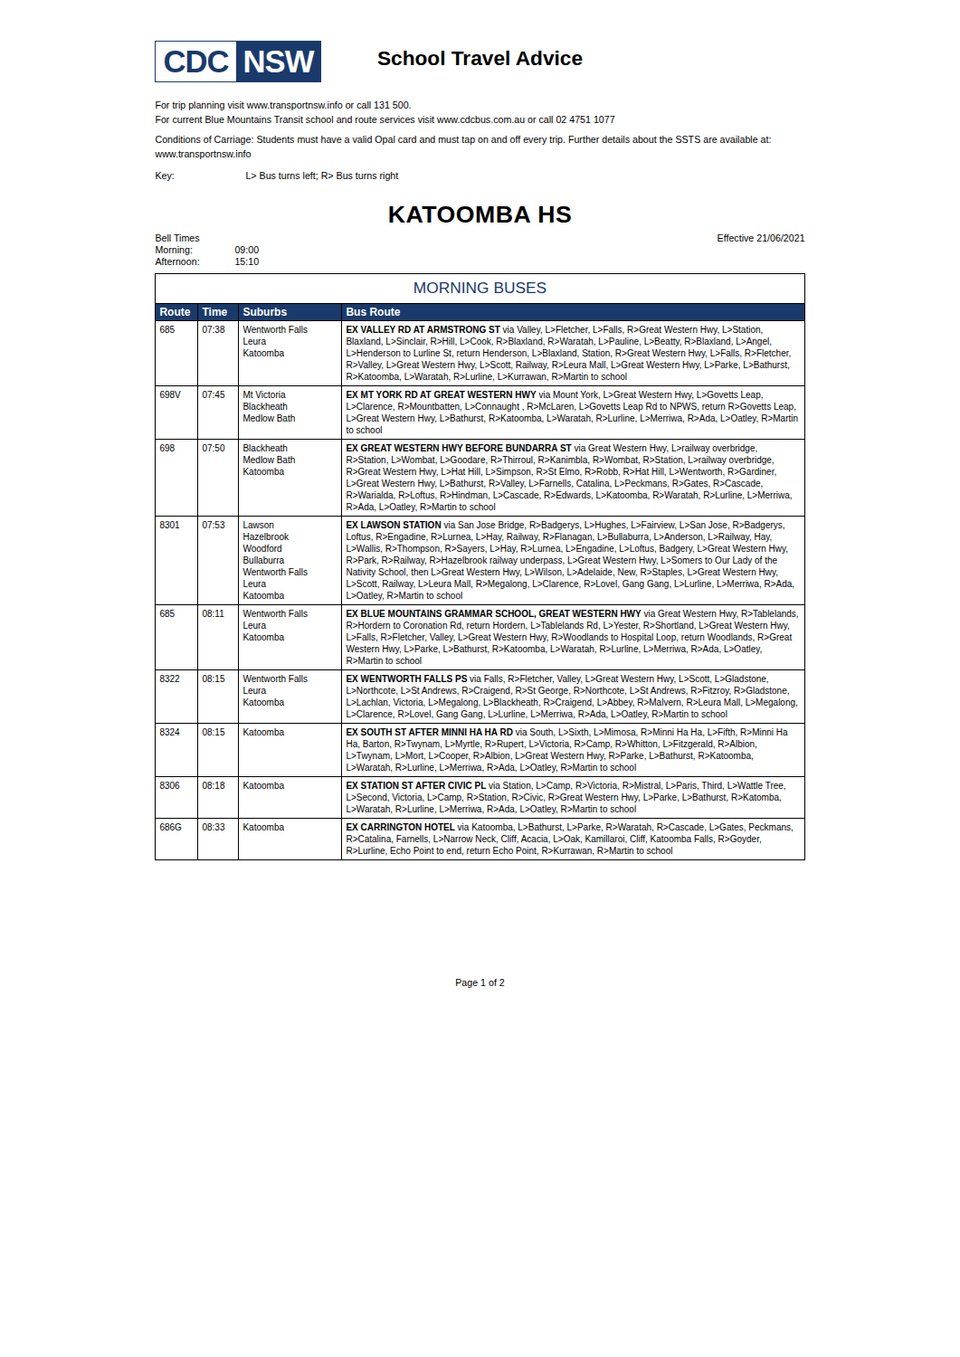CDC
NSW
School Travel Advice
For trip planning visit www.transportnsw.info or call 131 500.
For current Blue Mountains Transit school and route services visit www.cdcbus.com.au or call 02 4751 1077
Conditions of Carriage: Students must have a valid Opal card and must tap on and off every trip. Further details about the SSTS are available at: www.transportnsw.info
Key: L> Bus turns left; R> Bus turns right
KATOOMBA HS
| Bell Times | |
| Morning: | 09:00 |
| Afternoon: | 15:10 |
Effective 21/06/2021
MORNING BUSES
| Route | Time | Suburbs | Bus Route |
| --- | --- | --- | --- |
| 685 | 07:38 | Wentworth Falls Leura Katoomba | EX VALLEY RD AT ARMSTRONG ST via Valley, L>Fletcher, L>Falls, R>Great Western Hwy, L>Station, Blaxland, L>Sinclair, R>Hill, L>Cook, R>Blaxland, R>Waratah, L>Pauline, L>Beatty, R>Blaxland, L>Angel, L>Henderson to Lurline St, return Henderson, L>Blaxland, Station, R>Great Western Hwy, L>Falls, R>Fletcher, R>Valley, L>Great Western Hwy, L>Scott, Railway, R>Leura Mall, L>Great Western Hwy, L>Parke, L>Bathurst, R>Katoomba, L>Waratah, R>Lurline, L>Kurrawan, R>Martin to school |
| 698V | 07:45 | Mt Victoria Blackheath Medlow Bath | EX MT YORK RD AT GREAT WESTERN HWY via Mount York, L>Great Western Hwy, L>Govetts Leap, L>Clarence, R>Mountbatten, L>Connaught , R>McLaren, L>Govetts Leap Rd to NPWS, return R>Govetts Leap, L>Great Western Hwy, L>Bathurst, R>Katoomba, L>Waratah, R>Lurline, L>Merriwa, R>Ada, L>Oatley, R>Martin to school |
| 698 | 07:50 | Blackheath Medlow Bath Katoomba | EX GREAT WESTERN HWY BEFORE BUNDARRA ST via Great Western Hwy, L>railway overbridge, R>Station, L>Wombat, L>Goodare, R>Thirroul, R>Kanimbla, R>Wombat, R>Station, L>railway overbridge, R>Great Western Hwy, L>Hat Hill, L>Simpson, R>St Elmo, R>Robb, R>Hat Hill, L>Wentworth, R>Gardiner, L>Great Western Hwy, L>Bathurst, R>Valley, L>Farnells, Catalina, L>Peckmans, R>Gates, R>Cascade, R>Warialda, R>Loftus, R>Hindman, L>Cascade, R>Edwards, L>Katoomba, R>Waratah, R>Lurline, L>Merriwa, R>Ada, L>Oatley, R>Martin to school |
| 8301 | 07:53 | Lawson Hazelbrook Woodford Bullaburra Wentworth Falls Leura Katoomba | EX LAWSON STATION via San Jose Bridge, R>Badgerys, L>Hughes, L>Fairview, L>San Jose, R>Badgerys, Loftus, R>Engadine, R>Lurnea, L>Hay, Railway, R>Flanagan, L>Bullaburra, L>Anderson, L>Railway, Hay, L>Wallis, R>Thompson, R>Sayers, L>Hay, R>Lurnea, L>Engadine, L>Loftus, Badgery, L>Great Western Hwy, R>Park, R>Railway, R>Hazelbrook railway underpass, L>Great Western Hwy, L>Somers to Our Lady of the Nativity School, then L>Great Western Hwy, L>Wilson, L>Adelaide, New, R>Staples, L>Great Western Hwy, L>Scott, Railway, L>Leura Mall, R>Megalong, L>Clarence, R>Lovel, Gang Gang, L>Lurline, L>Merriwa, R>Ada, L>Oatley, R>Martin to school |
| 685 | 08:11 | Wentworth Falls Leura Katoomba | EX BLUE MOUNTAINS GRAMMAR SCHOOL, GREAT WESTERN HWY via Great Western Hwy, R>Tablelands, R>Hordern to Coronation Rd, return Hordern, L>Tablelands Rd, L>Yester, R>Shortland, L>Great Western Hwy, L>Falls, R>Fletcher, Valley, L>Great Western Hwy, R>Woodlands to Hospital Loop, return Woodlands, R>Great Western Hwy, L>Parke, L>Bathurst, R>Katoomba, L>Waratah, R>Lurline, L>Merriwa, R>Ada, L>Oatley, R>Martin to school |
| 8322 | 08:15 | Wentworth Falls Leura Katoomba | EX WENTWORTH FALLS PS via Falls, R>Fletcher, Valley, L>Great Western Hwy, L>Scott, L>Gladstone, L>Northcote, L>St Andrews, R>Craigend, R>St George, R>Northcote, L>St Andrews, R>Fitzroy, R>Gladstone, L>Lachlan, Victoria, L>Megalong, L>Blackheath, R>Craigend, L>Abbey, R>Malvern, R>Leura Mall, L>Megalong, L>Clarence, R>Lovel, Gang Gang, L>Lurline, L>Merriwa, R>Ada, L>Oatley, R>Martin to school |
| 8324 | 08:15 | Katoomba | EX SOUTH ST AFTER MINNI HA HA RD via South, L>Sixth, L>Mimosa, R>Minni Ha Ha, L>Fifth, R>Minni Ha Ha, Barton, R>Twynam, L>Myrtle, R>Rupert, L>Victoria, R>Camp, R>Whitton, L>Fitzgerald, R>Albion, L>Twynam, L>Mort, L>Cooper, R>Albion, L>Great Western Hwy, R>Parke, L>Bathurst, R>Katoomba, L>Waratah, R>Lurline, L>Merriwa, R>Ada, L>Oatley, R>Martin to school |
| 8306 | 08:18 | Katoomba | EX STATION ST AFTER CIVIC PL via Station, L>Camp, R>Victoria, R>Mistral, L>Paris, Third, L>Wattle Tree, L>Second, Victoria, L>Camp, R>Station, R>Civic, R>Great Western Hwy, L>Parke, L>Bathurst, R>Katomba, L>Waratah, R>Lurline, L>Merriwa, R>Ada, L>Oatley, R>Martin to school |
| 686G | 08:33 | Katoomba | EX CARRINGTON HOTEL via Katoomba, L>Bathurst, L>Parke, R>Waratah, R>Cascade, L>Gates, Peckmans, R>Catalina, Farnells, L>Narrow Neck, Cliff, Acacia, L>Oak, Kamillaroi, Cliff, Katoomba Falls, R>Goyder, R>Lurline, Echo Point to end, return Echo Point, R>Kurrawan, R>Martin to school |
Page 1 of 2